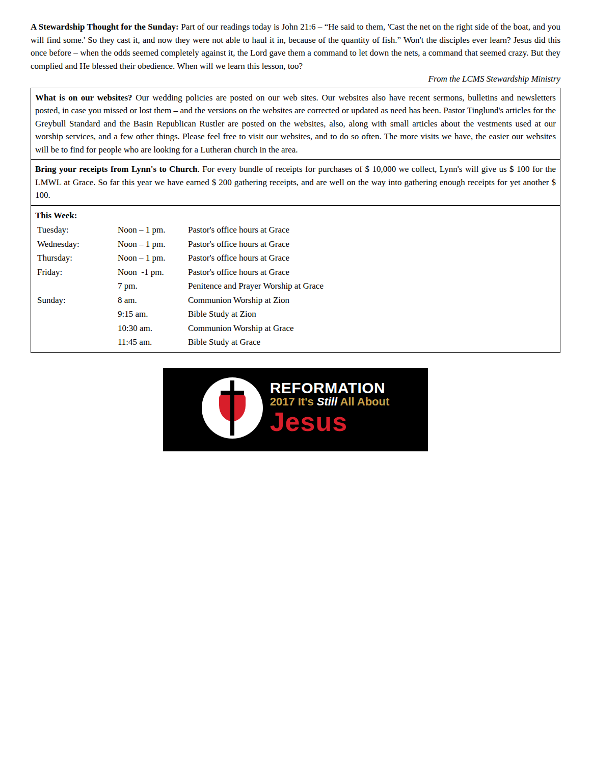A Stewardship Thought for the Sunday: Part of our readings today is John 21:6 – “He said to them, 'Cast the net on the right side of the boat, and you will find some.' So they cast it, and now they were not able to haul it in, because of the quantity of fish.” Won't the disciples ever learn? Jesus did this once before – when the odds seemed completely against it, the Lord gave them a command to let down the nets, a command that seemed crazy. But they complied and He blessed their obedience. When will we learn this lesson, too? From the LCMS Stewardship Ministry
What is on our websites? Our wedding policies are posted on our web sites. Our websites also have recent sermons, bulletins and newsletters posted, in case you missed or lost them – and the versions on the websites are corrected or updated as need has been. Pastor Tinglund's articles for the Greybull Standard and the Basin Republican Rustler are posted on the websites, also, along with small articles about the vestments used at our worship services, and a few other things. Please feel free to visit our websites, and to do so often. The more visits we have, the easier our websites will be to find for people who are looking for a Lutheran church in the area.
Bring your receipts from Lynn's to Church. For every bundle of receipts for purchases of $ 10,000 we collect, Lynn's will give us $ 100 for the LMWL at Grace. So far this year we have earned $ 200 gathering receipts, and are well on the way into gathering enough receipts for yet another $ 100.
This Week:
| Tuesday: | Noon – 1 pm. | Pastor's office hours at Grace |
| Wednesday: | Noon – 1 pm. | Pastor's office hours at Grace |
| Thursday: | Noon – 1 pm. | Pastor's office hours at Grace |
| Friday: | Noon -1 pm. | Pastor's office hours at Grace |
| | 7 pm. | Penitence and Prayer Worship at Grace |
| Sunday: | 8 am. | Communion Worship at Zion |
| | 9:15 am. | Bible Study at Zion |
| | 10:30 am. | Communion Worship at Grace |
| | 11:45 am. | Bible Study at Grace |
REFORMATION
2017 It's Still All About
Jesus